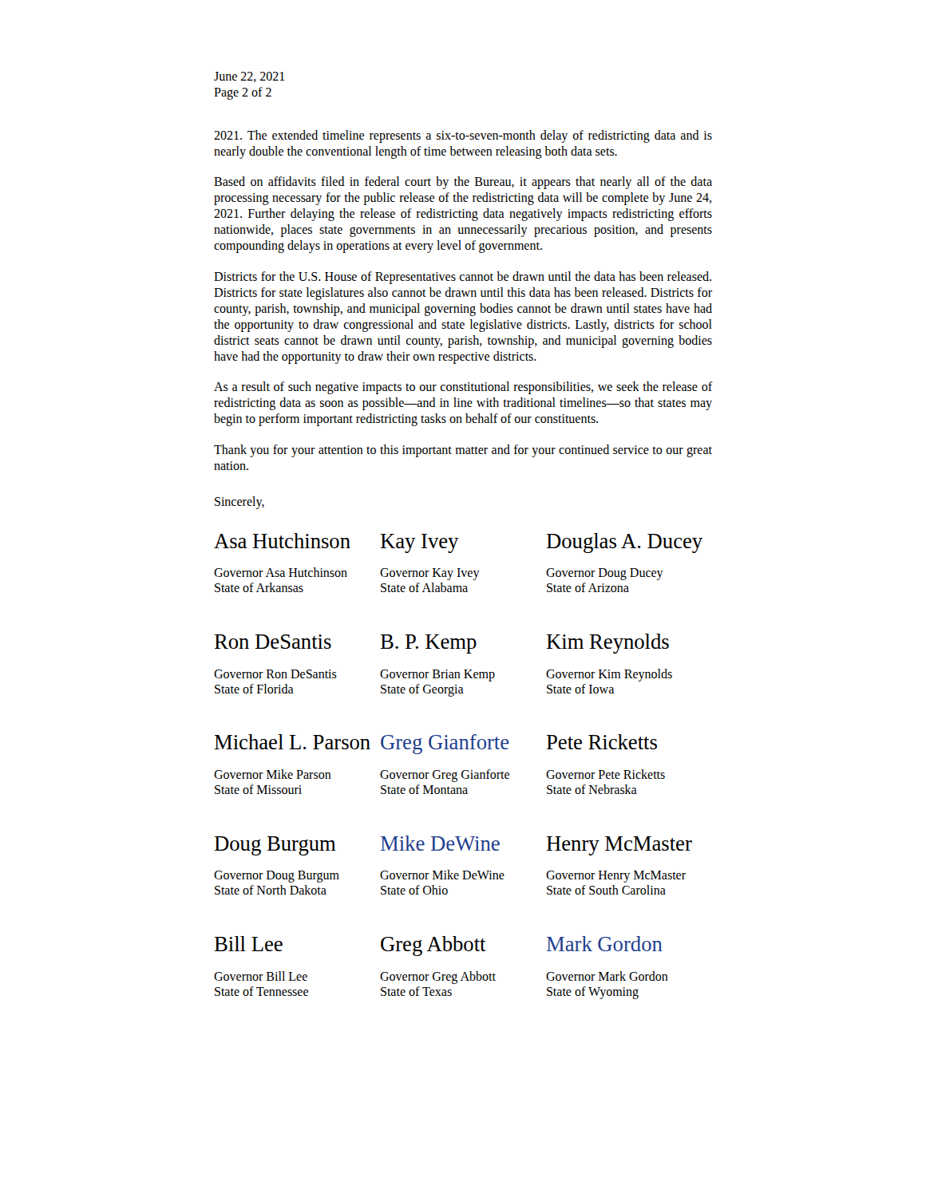June 22, 2021
Page 2 of 2
2021. The extended timeline represents a six-to-seven-month delay of redistricting data and is nearly double the conventional length of time between releasing both data sets.
Based on affidavits filed in federal court by the Bureau, it appears that nearly all of the data processing necessary for the public release of the redistricting data will be complete by June 24, 2021. Further delaying the release of redistricting data negatively impacts redistricting efforts nationwide, places state governments in an unnecessarily precarious position, and presents compounding delays in operations at every level of government.
Districts for the U.S. House of Representatives cannot be drawn until the data has been released. Districts for state legislatures also cannot be drawn until this data has been released. Districts for county, parish, township, and municipal governing bodies cannot be drawn until states have had the opportunity to draw congressional and state legislative districts. Lastly, districts for school district seats cannot be drawn until county, parish, township, and municipal governing bodies have had the opportunity to draw their own respective districts.
As a result of such negative impacts to our constitutional responsibilities, we seek the release of redistricting data as soon as possible—and in line with traditional timelines—so that states may begin to perform important redistricting tasks on behalf of our constituents.
Thank you for your attention to this important matter and for your continued service to our great nation.
Sincerely,
| Asa Hutchinson Governor Asa Hutchinson State of Arkansas | Kay Ivey Governor Kay Ivey State of Alabama | Douglas A. Ducey Governor Doug Ducey State of Arizona |
| Ron DeSantis Governor Ron DeSantis State of Florida | B. P. Kemp Governor Brian Kemp State of Georgia | Kim Reynolds Governor Kim Reynolds State of Iowa |
| Michael L. Parson Governor Mike Parson State of Missouri | Greg Gianforte Governor Greg Gianforte State of Montana | Pete Ricketts Governor Pete Ricketts State of Nebraska |
| Doug Burgum Governor Doug Burgum State of North Dakota | Mike DeWine Governor Mike DeWine State of Ohio | Henry McMaster Governor Henry McMaster State of South Carolina |
| Bill Lee Governor Bill Lee State of Tennessee | Greg Abbott Governor Greg Abbott State of Texas | Mark Gordon Governor Mark Gordon State of Wyoming |